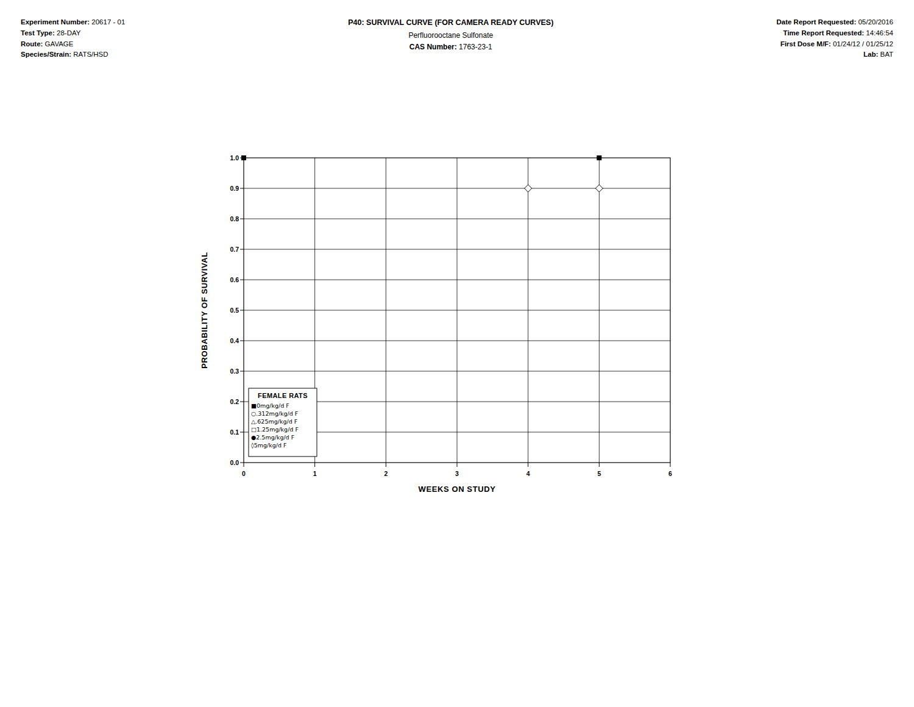Experiment Number: 20617 - 01
Test Type: 28-DAY
Route: GAVAGE
Species/Strain: RATS/HSD
P40: SURVIVAL CURVE (FOR CAMERA READY CURVES)
Perfluorooctane Sulfonate
CAS Number: 1763-23-1
Date Report Requested: 05/20/2016
Time Report Requested: 14:46:54
First Dose M/F: 01/24/12 / 01/25/12
Lab: BAT
1.0 0.9 0.8 0.7 0.6 0.5 0.4 0.3 0.2 0.1 0.0 0 1 2 3 4 5 6 WEEKS ON STUDY PROBABILITY OF SURVIVAL FEMALE RATS ■0mg/kg/d F ○.312mg/kg/d F △.625mg/kg/d F □1.25mg/kg/d F ●2.5mg/kg/d F ◊5mg/kg/d F